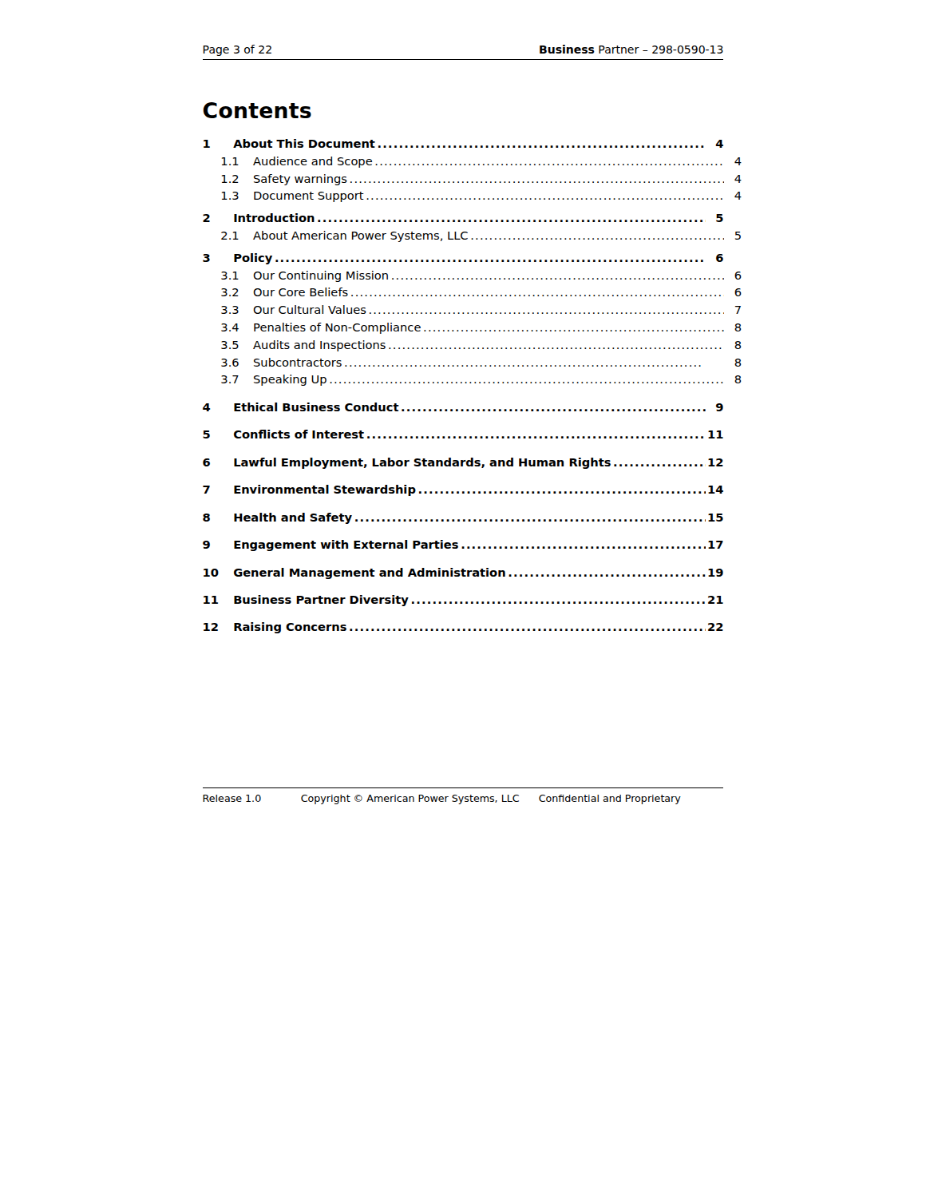Page 3 of 22
Business Partner – 298-0590-13
Contents
1 About This Document ................................................................................. 4
1.1 Audience and Scope .................................................................................. 4
1.2 Safety warnings ....................................................................................... 4
1.3 Document Support .................................................................................... 4
2 Introduction ................................................................................................. 5
2.1 About American Power Systems, LLC ........................................................... 5
3 Policy ......................................................................................................... 6
3.1 Our Continuing Mission .............................................................................. 6
3.2 Our Core Beliefs ....................................................................................... 6
3.3 Our Cultural Values ................................................................................... 7
3.4 Penalties of Non-Compliance ......................................................................... 8
3.5 Audits and Inspections .............................................................................. 8
3.6 Subcontractors ............................................................................. 8
3.7 Speaking Up ........................................................................................... 8
4 Ethical Business Conduct ........................................................................... 9
5 Conflicts of Interest ..................................................................................... 11
6 Lawful Employment, Labor Standards, and Human Rights ............................ 12
7 Environmental Stewardship ......................................................................... 14
8 Health and Safety ....................................................................................... 15
9 Engagement with External Parties .............................................................. 17
10 General Management and Administration .................................................. 19
11 Business Partner Diversity ......................................................................... 21
12 Raising Concerns .................................................................................... 22
Release 1.0
Copyright © American Power Systems, LLC Confidential and Proprietary